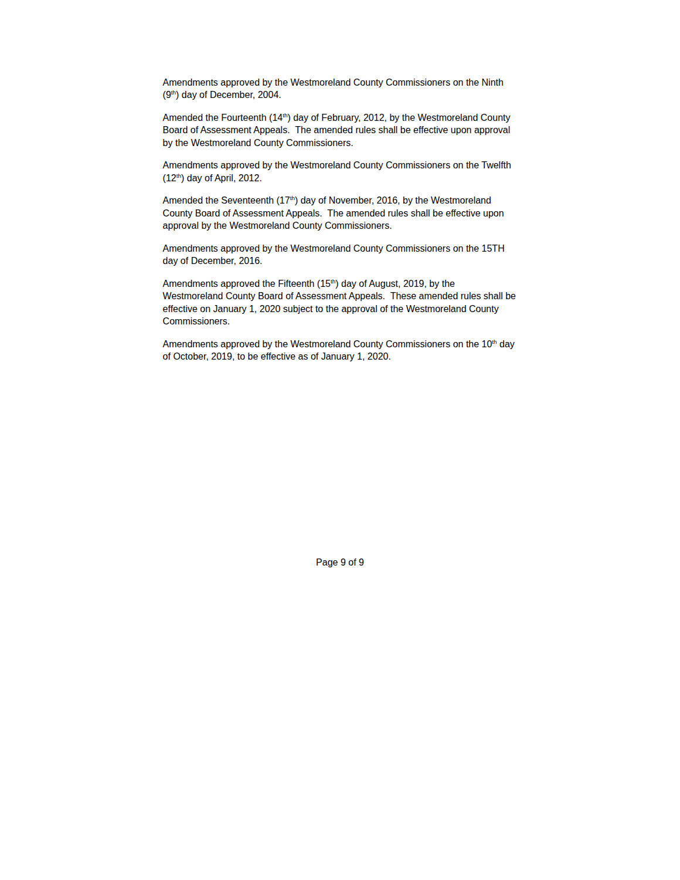Amendments approved by the Westmoreland County Commissioners on the Ninth (9th) day of December, 2004.
Amended the Fourteenth (14th) day of February, 2012, by the Westmoreland County Board of Assessment Appeals. The amended rules shall be effective upon approval by the Westmoreland County Commissioners.
Amendments approved by the Westmoreland County Commissioners on the Twelfth (12th) day of April, 2012.
Amended the Seventeenth (17th) day of November, 2016, by the Westmoreland County Board of Assessment Appeals. The amended rules shall be effective upon approval by the Westmoreland County Commissioners.
Amendments approved by the Westmoreland County Commissioners on the 15TH day of December, 2016.
Amendments approved the Fifteenth (15th) day of August, 2019, by the Westmoreland County Board of Assessment Appeals. These amended rules shall be effective on January 1, 2020 subject to the approval of the Westmoreland County Commissioners.
Amendments approved by the Westmoreland County Commissioners on the 10th day of October, 2019, to be effective as of January 1, 2020.
Page 9 of 9